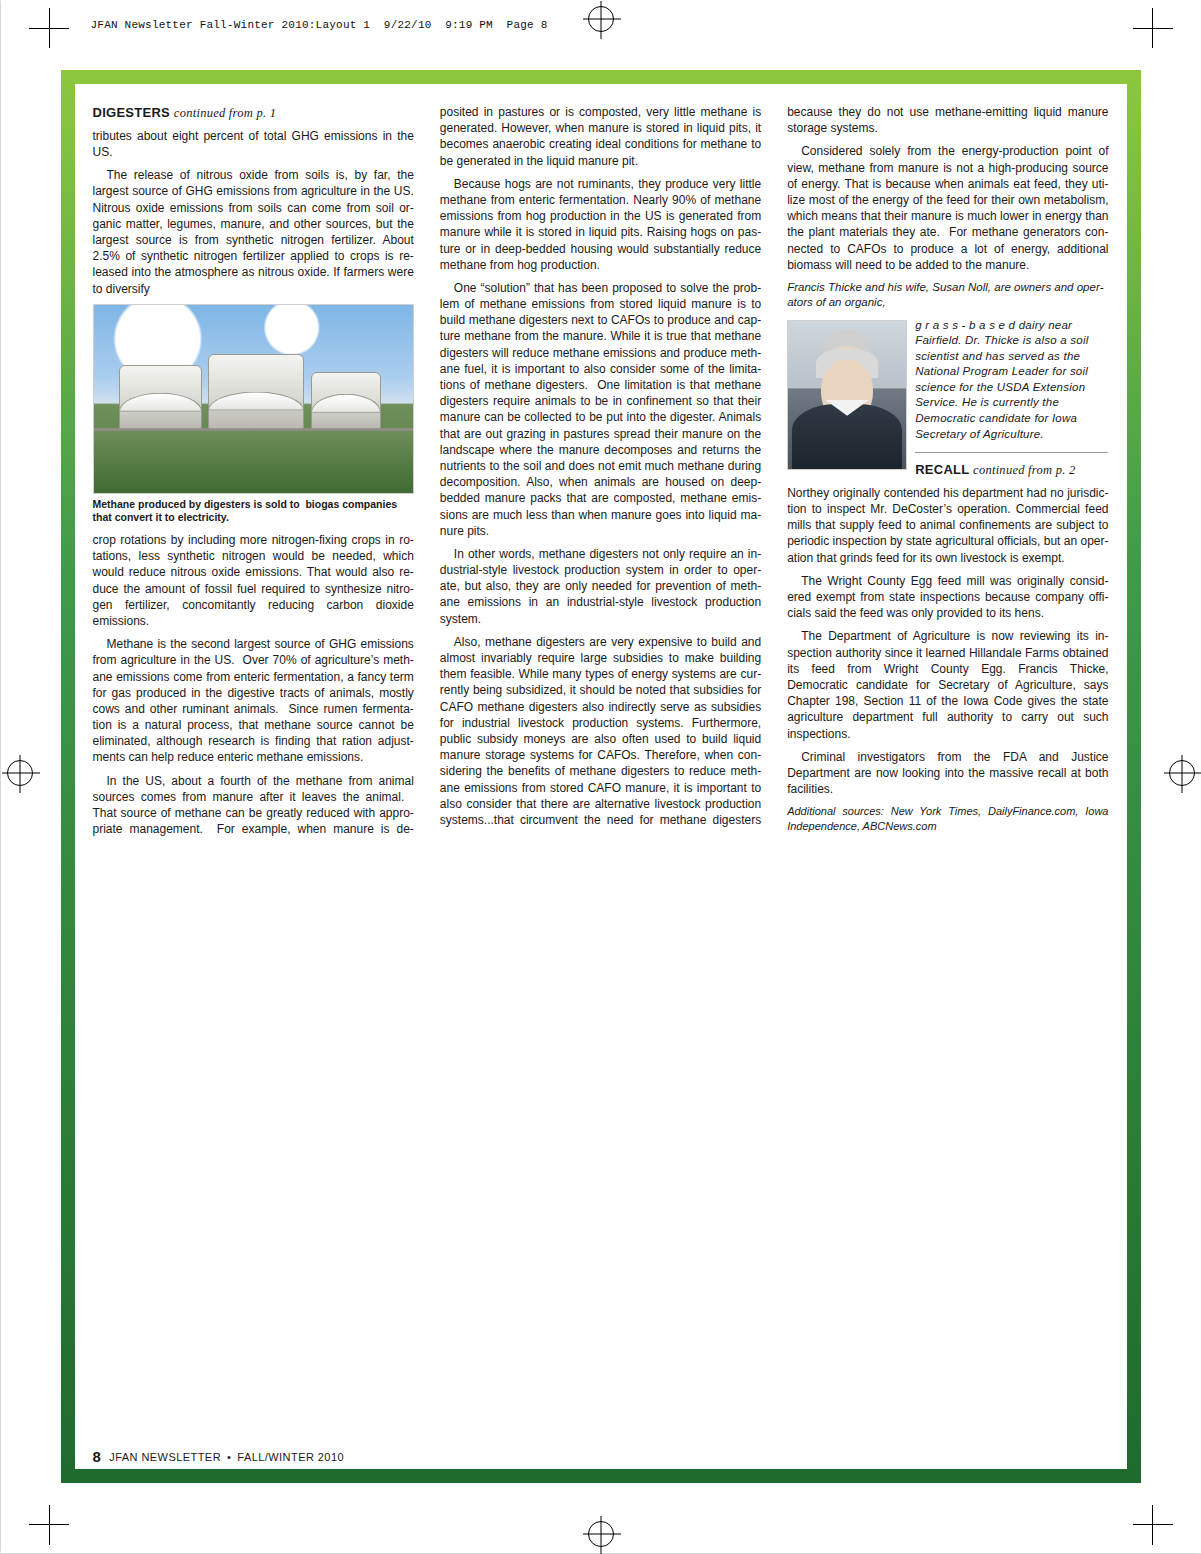JFAN Newsletter Fall-Winter 2010:Layout 1 9/22/10 9:19 PM Page 8
DIGESTERS continued from p. 1
tributes about eight percent of total GHG emissions in the US.
The release of nitrous oxide from soils is, by far, the largest source of GHG emissions from agriculture in the US. Nitrous oxide emissions from soils can come from soil organic matter, legumes, manure, and other sources, but the largest source is from synthetic nitrogen fertilizer. About 2.5% of synthetic nitrogen fertilizer applied to crops is released into the atmosphere as nitrous oxide. If farmers were to diversify
Methane produced by digesters is sold to biogas companies that convert it to electricity.
crop rotations by including more nitrogen-fixing crops in rotations, less synthetic nitrogen would be needed, which would reduce nitrous oxide emissions. That would also reduce the amount of fossil fuel required to synthesize nitrogen fertilizer, concomitantly reducing carbon dioxide emissions.
Methane is the second largest source of GHG emissions from agriculture in the US. Over 70% of agriculture’s methane emissions come from enteric fermentation, a fancy term for gas produced in the digestive tracts of animals, mostly cows and other ruminant animals. Since rumen fermentation is a natural process, that methane source cannot be eliminated, although research is finding that ration adjustments can help reduce enteric methane emissions.
In the US, about a fourth of the methane from animal sources comes from manure after it leaves the animal. That source of methane can be greatly reduced with appropriate management. For example, when manure is deposited in pastures or is composted, very little methane is generated. However, when manure is stored in liquid pits, it becomes anaerobic creating ideal conditions for methane to be generated in the liquid manure pit.
Because hogs are not ruminants, they produce very little methane from enteric fermentation. Nearly 90% of methane emissions from hog production in the US is generated from manure while it is stored in liquid pits. Raising hogs on pasture or in deep-bedded housing would substantially reduce methane from hog production.
One “solution” that has been proposed to solve the problem of methane emissions from stored liquid manure is to build methane digesters next to CAFOs to produce and capture methane from the manure. While it is true that methane digesters will reduce methane emissions and produce methane fuel, it is important to also consider some of the limitations of methane digesters. One limitation is that methane digesters require animals to be in confinement so that their manure can be collected to be put into the digester. Animals that are out grazing in pastures spread their manure on the landscape where the manure decomposes and returns the nutrients to the soil and does not emit much methane during decomposition. Also, when animals are housed on deep-bedded manure packs that are composted, methane emissions are much less than when manure goes into liquid manure pits.
In other words, methane digesters not only require an industrial-style livestock production system in order to operate, but also, they are only needed for prevention of methane emissions in an industrial-style livestock production system.
Also, methane digesters are very expensive to build and almost invariably require large subsidies to make building them feasible. While many types of energy systems are currently being subsidized, it should be noted that subsidies for CAFO methane digesters also indirectly serve as subsidies for industrial livestock production systems. Furthermore, public subsidy moneys are also often used to build liquid manure storage systems for CAFOs. Therefore, when considering the benefits of methane digesters to reduce methane emissions from stored CAFO manure, it is important to also consider that there are alternative livestock production systems...that circumvent the need for methane digesters because they do not use methane-emitting liquid manure storage systems.
Considered solely from the energy-production point of view, methane from manure is not a high-producing source of energy. That is because when animals eat feed, they utilize most of the energy of the feed for their own metabolism, which means that their manure is much lower in energy than the plant materials they ate. For methane generators connected to CAFOs to produce a lot of energy, additional biomass will need to be added to the manure.
Francis Thicke and his wife, Susan Noll, are owners and operators of an organic,
g r a s s - b a s e d dairy near Fairfield. Dr. Thicke is also a soil scientist and has served as the National Program Leader for soil science for the USDA Extension Service. He is currently the Democratic candidate for Iowa Secretary of Agriculture.
RECALL continued from p. 2
Northey originally contended his department had no jurisdiction to inspect Mr. DeCoster’s operation. Commercial feed mills that supply feed to animal confinements are subject to periodic inspection by state agricultural officials, but an operation that grinds feed for its own livestock is exempt.
The Wright County Egg feed mill was originally considered exempt from state inspections because company officials said the feed was only provided to its hens.
The Department of Agriculture is now reviewing its inspection authority since it learned Hillandale Farms obtained its feed from Wright County Egg. Francis Thicke, Democratic candidate for Secretary of Agriculture, says Chapter 198, Section 11 of the Iowa Code gives the state agriculture department full authority to carry out such inspections.
Criminal investigators from the FDA and Justice Department are now looking into the massive recall at both facilities.
Additional sources: New York Times, DailyFinance.com, Iowa Independence, ABCNews.com
8 JFAN NEWSLETTER•FALL/WINTER 2010